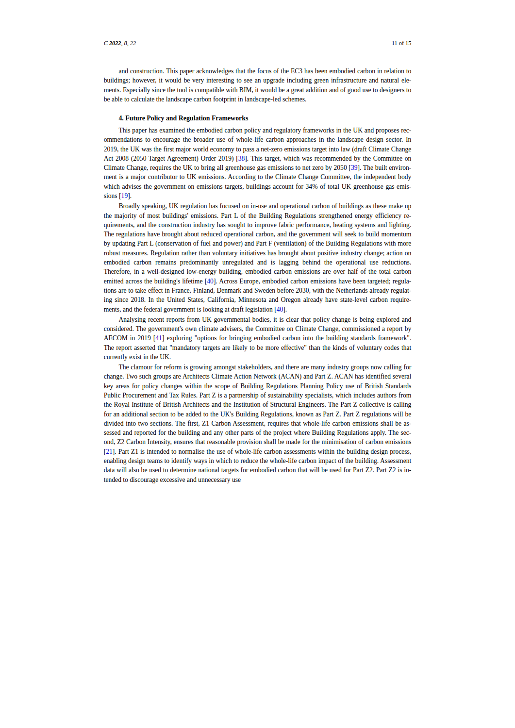C 2022, 8, 22
11 of 15
and construction. This paper acknowledges that the focus of the EC3 has been embodied carbon in relation to buildings; however, it would be very interesting to see an upgrade including green infrastructure and natural elements. Especially since the tool is compatible with BIM, it would be a great addition and of good use to designers to be able to calculate the landscape carbon footprint in landscape-led schemes.
4. Future Policy and Regulation Frameworks
This paper has examined the embodied carbon policy and regulatory frameworks in the UK and proposes recommendations to encourage the broader use of whole-life carbon approaches in the landscape design sector. In 2019, the UK was the first major world economy to pass a net-zero emissions target into law (draft Climate Change Act 2008 (2050 Target Agreement) Order 2019) [38]. This target, which was recommended by the Committee on Climate Change, requires the UK to bring all greenhouse gas emissions to net zero by 2050 [39]. The built environment is a major contributor to UK emissions. According to the Climate Change Committee, the independent body which advises the government on emissions targets, buildings account for 34% of total UK greenhouse gas emissions [19].
Broadly speaking, UK regulation has focused on in-use and operational carbon of buildings as these make up the majority of most buildings' emissions. Part L of the Building Regulations strengthened energy efficiency requirements, and the construction industry has sought to improve fabric performance, heating systems and lighting. The regulations have brought about reduced operational carbon, and the government will seek to build momentum by updating Part L (conservation of fuel and power) and Part F (ventilation) of the Building Regulations with more robust measures. Regulation rather than voluntary initiatives has brought about positive industry change; action on embodied carbon remains predominantly unregulated and is lagging behind the operational use reductions. Therefore, in a well-designed low-energy building, embodied carbon emissions are over half of the total carbon emitted across the building's lifetime [40]. Across Europe, embodied carbon emissions have been targeted; regulations are to take effect in France, Finland, Denmark and Sweden before 2030, with the Netherlands already regulating since 2018. In the United States, California, Minnesota and Oregon already have state-level carbon requirements, and the federal government is looking at draft legislation [40].
Analysing recent reports from UK governmental bodies, it is clear that policy change is being explored and considered. The government's own climate advisers, the Committee on Climate Change, commissioned a report by AECOM in 2019 [41] exploring "options for bringing embodied carbon into the building standards framework". The report asserted that "mandatory targets are likely to be more effective" than the kinds of voluntary codes that currently exist in the UK.
The clamour for reform is growing amongst stakeholders, and there are many industry groups now calling for change. Two such groups are Architects Climate Action Network (ACAN) and Part Z. ACAN has identified several key areas for policy changes within the scope of Building Regulations Planning Policy use of British Standards Public Procurement and Tax Rules. Part Z is a partnership of sustainability specialists, which includes authors from the Royal Institute of British Architects and the Institution of Structural Engineers. The Part Z collective is calling for an additional section to be added to the UK's Building Regulations, known as Part Z. Part Z regulations will be divided into two sections. The first, Z1 Carbon Assessment, requires that whole-life carbon emissions shall be assessed and reported for the building and any other parts of the project where Building Regulations apply. The second, Z2 Carbon Intensity, ensures that reasonable provision shall be made for the minimisation of carbon emissions [21]. Part Z1 is intended to normalise the use of whole-life carbon assessments within the building design process, enabling design teams to identify ways in which to reduce the whole-life carbon impact of the building. Assessment data will also be used to determine national targets for embodied carbon that will be used for Part Z2. Part Z2 is intended to discourage excessive and unnecessary use